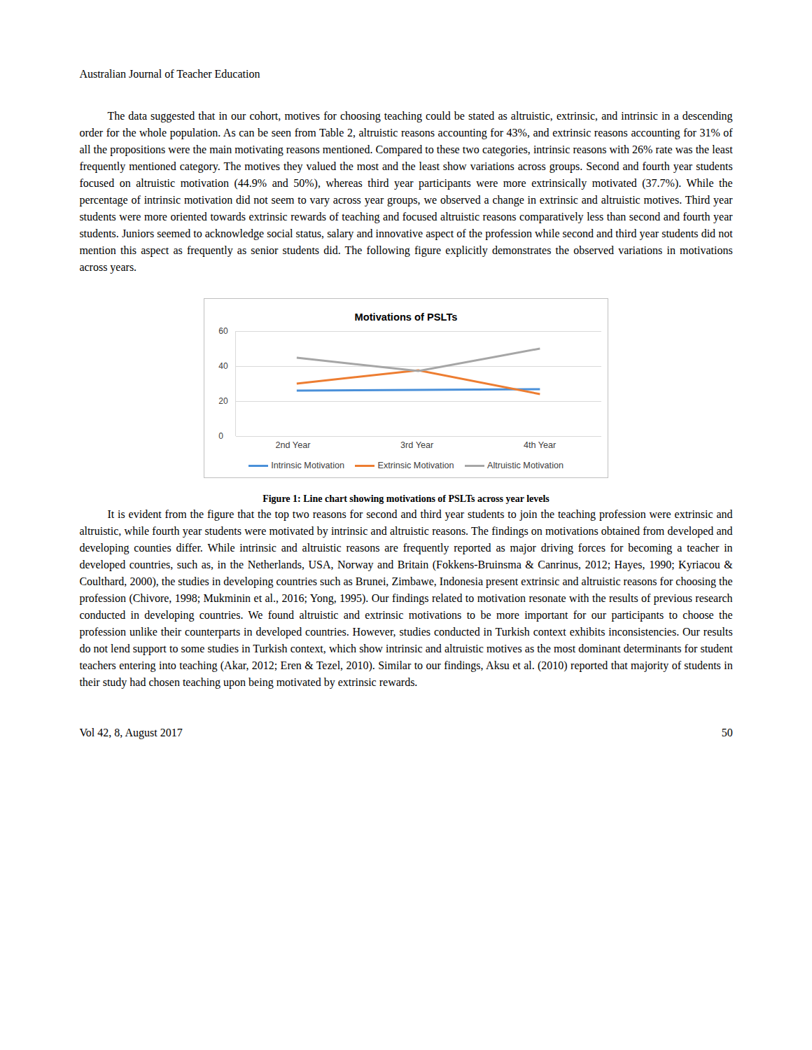Australian Journal of Teacher Education
The data suggested that in our cohort, motives for choosing teaching could be stated as altruistic, extrinsic, and intrinsic in a descending order for the whole population. As can be seen from Table 2, altruistic reasons accounting for 43%, and extrinsic reasons accounting for 31% of all the propositions were the main motivating reasons mentioned. Compared to these two categories, intrinsic reasons with 26% rate was the least frequently mentioned category. The motives they valued the most and the least show variations across groups. Second and fourth year students focused on altruistic motivation (44.9% and 50%), whereas third year participants were more extrinsically motivated (37.7%). While the percentage of intrinsic motivation did not seem to vary across year groups, we observed a change in extrinsic and altruistic motives. Third year students were more oriented towards extrinsic rewards of teaching and focused altruistic reasons comparatively less than second and fourth year students. Juniors seemed to acknowledge social status, salary and innovative aspect of the profession while second and third year students did not mention this aspect as frequently as senior students did. The following figure explicitly demonstrates the observed variations in motivations across years.
Motivations of PSLTs
60
40
20
0
2nd Year
3rd Year
4th Year
Intrinsic Motivation
Extrinsic Motivation
Altruistic Motivation
Figure 1: Line chart showing motivations of PSLTs across year levels
It is evident from the figure that the top two reasons for second and third year students to join the teaching profession were extrinsic and altruistic, while fourth year students were motivated by intrinsic and altruistic reasons. The findings on motivations obtained from developed and developing counties differ. While intrinsic and altruistic reasons are frequently reported as major driving forces for becoming a teacher in developed countries, such as, in the Netherlands, USA, Norway and Britain (Fokkens-Bruinsma & Canrinus, 2012; Hayes, 1990; Kyriacou & Coulthard, 2000), the studies in developing countries such as Brunei, Zimbawe, Indonesia present extrinsic and altruistic reasons for choosing the profession (Chivore, 1998; Mukminin et al., 2016; Yong, 1995). Our findings related to motivation resonate with the results of previous research conducted in developing countries. We found altruistic and extrinsic motivations to be more important for our participants to choose the profession unlike their counterparts in developed countries. However, studies conducted in Turkish context exhibits inconsistencies. Our results do not lend support to some studies in Turkish context, which show intrinsic and altruistic motives as the most dominant determinants for student teachers entering into teaching (Akar, 2012; Eren & Tezel, 2010). Similar to our findings, Aksu et al. (2010) reported that majority of students in their study had chosen teaching upon being motivated by extrinsic rewards.
Vol 42, 8, August 2017 50